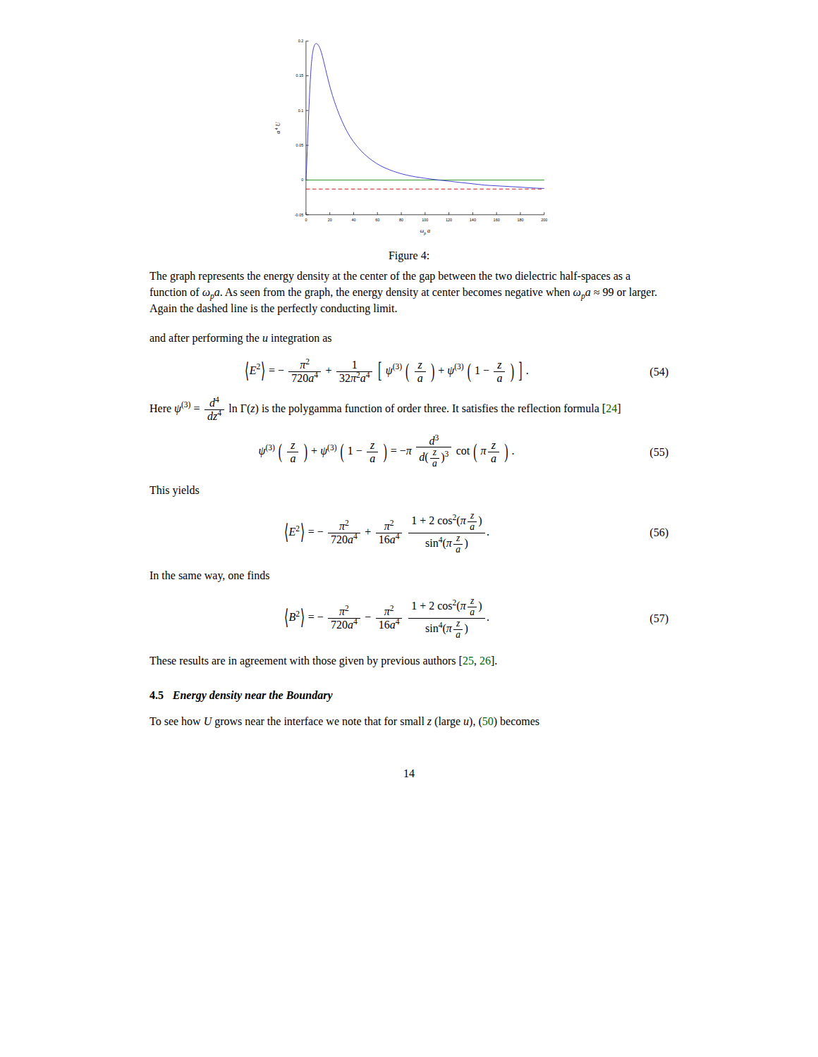0.2 0.15 0.1 0.05 0 -0.05 0 20 40 60 80 100 120 140 160 180 200 ωp a a 4 U
Figure 4: The graph represents the energy density at the center of the gap between the two dielectric half-spaces as a function of ωpa. As seen from the graph, the energy density at center becomes negative when ωpa ≈ 99 or larger. Again the dashed line is the perfectly conducting limit.
and after performing the u integration as
⟨E2⟩ = − π2720a4 + 132π2a4 [ ψ(3) ( za ) + ψ(3) ( 1 − za ) ] .
(54)
Here ψ(3) = d4 dz4 ln Γ(z) is the polygamma function of order three. It satisfies the reflection formula [24]
ψ(3) ( za ) + ψ(3) ( 1 − za ) = −π d3 d(za)3 cot ( πza ) .
(55)
This yields
⟨E2⟩ = − π2720a4 + π216a4 1 + 2 cos2(πza) sin4(πza) .
(56)
In the same way, one finds
⟨B2⟩ = − π2720a4 − π216a4 1 + 2 cos2(πza) sin4(πza) .
(57)
These results are in agreement with those given by previous authors [25, 26].
4.5 Energy density near the Boundary
To see how U grows near the interface we note that for small z (large u), (50) becomes
14